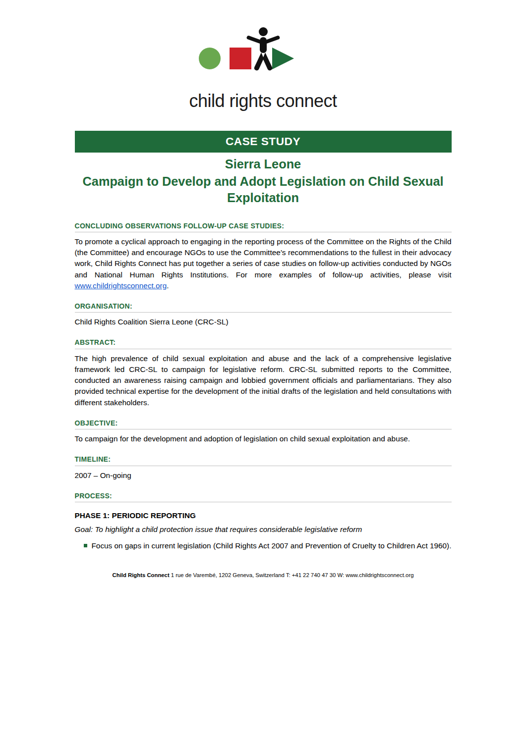child rights connect
CASE STUDY
Sierra Leone
Campaign to Develop and Adopt Legislation on Child Sexual Exploitation
Concluding observations follow-up case studies:
To promote a cyclical approach to engaging in the reporting process of the Committee on the Rights of the Child (the Committee) and encourage NGOs to use the Committee’s recommendations to the fullest in their advocacy work, Child Rights Connect has put together a series of case studies on follow-up activities conducted by NGOs and National Human Rights Institutions. For more examples of follow-up activities, please visit www.childrightsconnect.org.
Organisation:
Child Rights Coalition Sierra Leone (CRC-SL)
Abstract:
The high prevalence of child sexual exploitation and abuse and the lack of a comprehensive legislative framework led CRC-SL to campaign for legislative reform. CRC-SL submitted reports to the Committee, conducted an awareness raising campaign and lobbied government officials and parliamentarians. They also provided technical expertise for the development of the initial drafts of the legislation and held consultations with different stakeholders.
Objective:
To campaign for the development and adoption of legislation on child sexual exploitation and abuse.
Timeline:
2007 – On-going
Process:
PHASE 1: PERIODIC REPORTING
Goal: To highlight a child protection issue that requires considerable legislative reform
Focus on gaps in current legislation (Child Rights Act 2007 and Prevention of Cruelty to Children Act 1960).
Child Rights Connect 1 rue de Varembé, 1202 Geneva, Switzerland T: +41 22 740 47 30 W: www.childrightsconnect.org